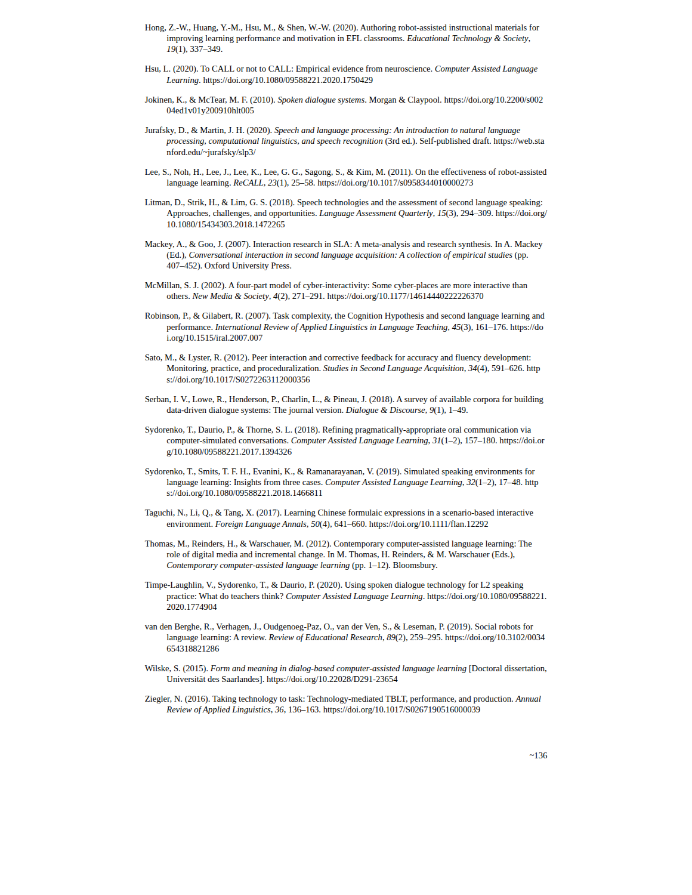Hong, Z.-W., Huang, Y.-M., Hsu, M., & Shen, W.-W. (2020). Authoring robot-assisted instructional materials for improving learning performance and motivation in EFL classrooms. Educational Technology & Society, 19(1), 337–349.
Hsu, L. (2020). To CALL or not to CALL: Empirical evidence from neuroscience. Computer Assisted Language Learning. https://doi.org/10.1080/09588221.2020.1750429
Jokinen, K., & McTear, M. F. (2010). Spoken dialogue systems. Morgan & Claypool. https://doi.org/10.2200/s00204ed1v01y200910hlt005
Jurafsky, D., & Martin, J. H. (2020). Speech and language processing: An introduction to natural language processing, computational linguistics, and speech recognition (3rd ed.). Self-published draft. https://web.stanford.edu/~jurafsky/slp3/
Lee, S., Noh, H., Lee, J., Lee, K., Lee, G. G., Sagong, S., & Kim, M. (2011). On the effectiveness of robot-assisted language learning. ReCALL, 23(1), 25–58. https://doi.org/10.1017/s0958344010000273
Litman, D., Strik, H., & Lim, G. S. (2018). Speech technologies and the assessment of second language speaking: Approaches, challenges, and opportunities. Language Assessment Quarterly, 15(3), 294–309. https://doi.org/10.1080/15434303.2018.1472265
Mackey, A., & Goo, J. (2007). Interaction research in SLA: A meta-analysis and research synthesis. In A. Mackey (Ed.), Conversational interaction in second language acquisition: A collection of empirical studies (pp. 407–452). Oxford University Press.
McMillan, S. J. (2002). A four-part model of cyber-interactivity: Some cyber-places are more interactive than others. New Media & Society, 4(2), 271–291. https://doi.org/10.1177/14614440222226370
Robinson, P., & Gilabert, R. (2007). Task complexity, the Cognition Hypothesis and second language learning and performance. International Review of Applied Linguistics in Language Teaching, 45(3), 161–176. https://doi.org/10.1515/iral.2007.007
Sato, M., & Lyster, R. (2012). Peer interaction and corrective feedback for accuracy and fluency development: Monitoring, practice, and proceduralization. Studies in Second Language Acquisition, 34(4), 591–626. https://doi.org/10.1017/S0272263112000356
Serban, I. V., Lowe, R., Henderson, P., Charlin, L., & Pineau, J. (2018). A survey of available corpora for building data-driven dialogue systems: The journal version. Dialogue & Discourse, 9(1), 1–49.
Sydorenko, T., Daurio, P., & Thorne, S. L. (2018). Refining pragmatically-appropriate oral communication via computer-simulated conversations. Computer Assisted Language Learning, 31(1–2), 157–180. https://doi.org/10.1080/09588221.2017.1394326
Sydorenko, T., Smits, T. F. H., Evanini, K., & Ramanarayanan, V. (2019). Simulated speaking environments for language learning: Insights from three cases. Computer Assisted Language Learning, 32(1–2), 17–48. https://doi.org/10.1080/09588221.2018.1466811
Taguchi, N., Li, Q., & Tang, X. (2017). Learning Chinese formulaic expressions in a scenario-based interactive environment. Foreign Language Annals, 50(4), 641–660. https://doi.org/10.1111/flan.12292
Thomas, M., Reinders, H., & Warschauer, M. (2012). Contemporary computer-assisted language learning: The role of digital media and incremental change. In M. Thomas, H. Reinders, & M. Warschauer (Eds.), Contemporary computer-assisted language learning (pp. 1–12). Bloomsbury.
Timpe-Laughlin, V., Sydorenko, T., & Daurio, P. (2020). Using spoken dialogue technology for L2 speaking practice: What do teachers think? Computer Assisted Language Learning. https://doi.org/10.1080/09588221.2020.1774904
van den Berghe, R., Verhagen, J., Oudgenoeg-Paz, O., van der Ven, S., & Leseman, P. (2019). Social robots for language learning: A review. Review of Educational Research, 89(2), 259–295. https://doi.org/10.3102/0034654318821286
Wilske, S. (2015). Form and meaning in dialog-based computer-assisted language learning [Doctoral dissertation, Universität des Saarlandes]. https://doi.org/10.22028/D291-23654
Ziegler, N. (2016). Taking technology to task: Technology-mediated TBLT, performance, and production. Annual Review of Applied Linguistics, 36, 136–163. https://doi.org/10.1017/S0267190516000039
~136